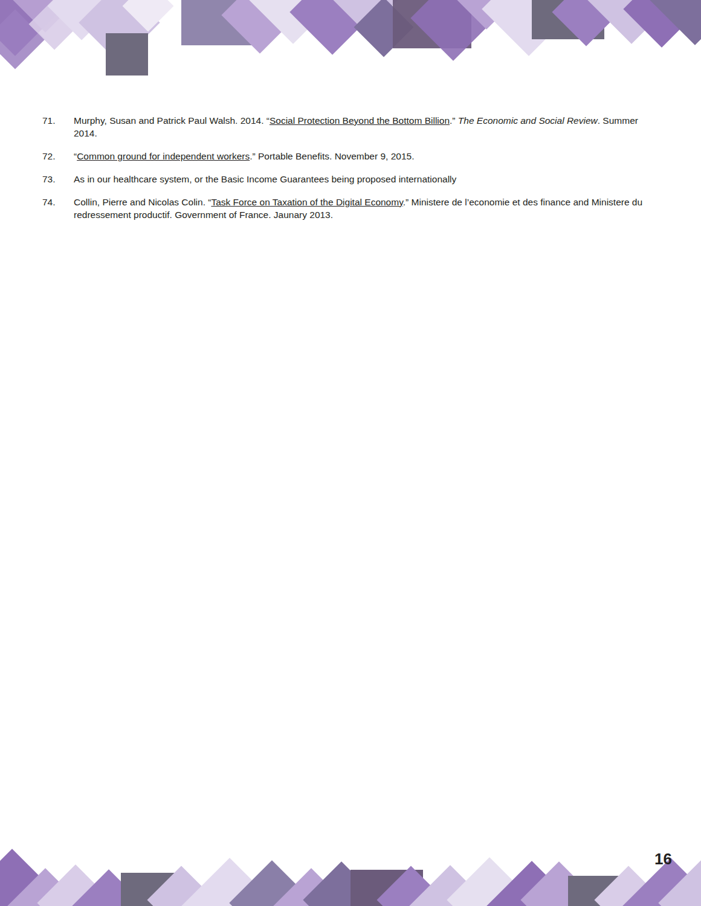71. Murphy, Susan and Patrick Paul Walsh. 2014. “Social Protection Beyond the Bottom Billion.” The Economic and Social Review. Summer 2014.
72. “Common ground for independent workers.” Portable Benefits. November 9, 2015.
73. As in our healthcare system, or the Basic Income Guarantees being proposed internationally
74. Collin, Pierre and Nicolas Colin. “Task Force on Taxation of the Digital Economy.” Ministere de l’economie et des finance and Ministere du redressement productif. Government of France. Jaunary 2013.
16